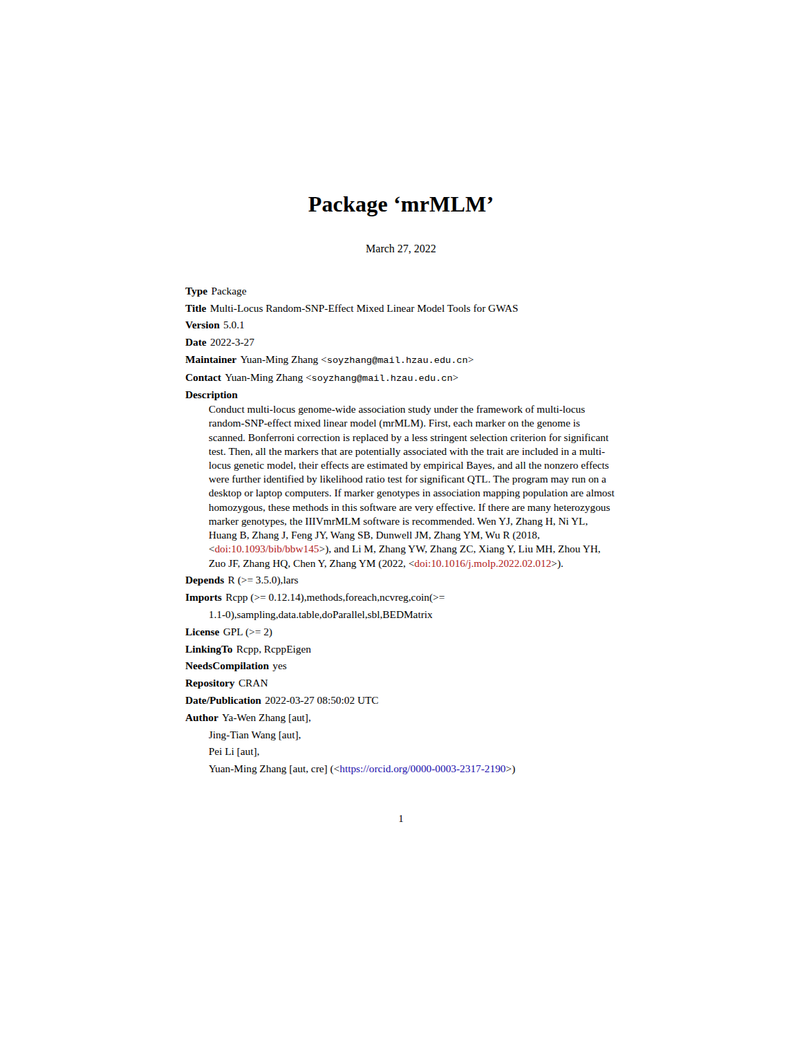Package ‘mrMLM’
March 27, 2022
Type
Package
Title
Multi-Locus Random-SNP-Effect Mixed Linear Model Tools for GWAS
Version
5.0.1
Date
2022-3-27
Maintainer
Yuan-Ming Zhang <soyzhang@mail.hzau.edu.cn>
Contact
Yuan-Ming Zhang <soyzhang@mail.hzau.edu.cn>
Description
Conduct multi-locus genome-wide association study under the framework of multi-locus random-SNP-effect mixed linear model (mrMLM). First, each marker on the genome is scanned. Bonferroni correction is replaced by a less stringent selection criterion for significant test. Then, all the markers that are potentially associated with the trait are included in a multi-locus genetic model, their effects are estimated by empirical Bayes, and all the nonzero effects were further identified by likelihood ratio test for significant QTL. The program may run on a desktop or laptop computers. If marker genotypes in association mapping population are almost homozygous, these methods in this software are very effective. If there are many heterozygous marker genotypes, the IIIVmrMLM software is recommended. Wen YJ, Zhang H, Ni YL, Huang B, Zhang J, Feng JY, Wang SB, Dunwell JM, Zhang YM, Wu R (2018, <doi:10.1093/bib/bbw145>), and Li M, Zhang YW, Zhang ZC, Xiang Y, Liu MH, Zhou YH, Zuo JF, Zhang HQ, Chen Y, Zhang YM (2022, <doi:10.1016/j.molp.2022.02.012>).
Depends
R (>= 3.5.0),lars
Imports
Rcpp (>= 0.12.14),methods,foreach,ncvreg,coin(>=
1.1-0),sampling,data.table,doParallel,sbl,BEDMatrix
License
GPL (>= 2)
LinkingTo
Rcpp, RcppEigen
NeedsCompilation
yes
Repository
CRAN
Date/Publication
2022-03-27 08:50:02 UTC
Author
Ya-Wen Zhang [aut],
Jing-Tian Wang [aut],
Pei Li [aut],
Yuan-Ming Zhang [aut, cre] (<https://orcid.org/0000-0003-2317-2190>)
1